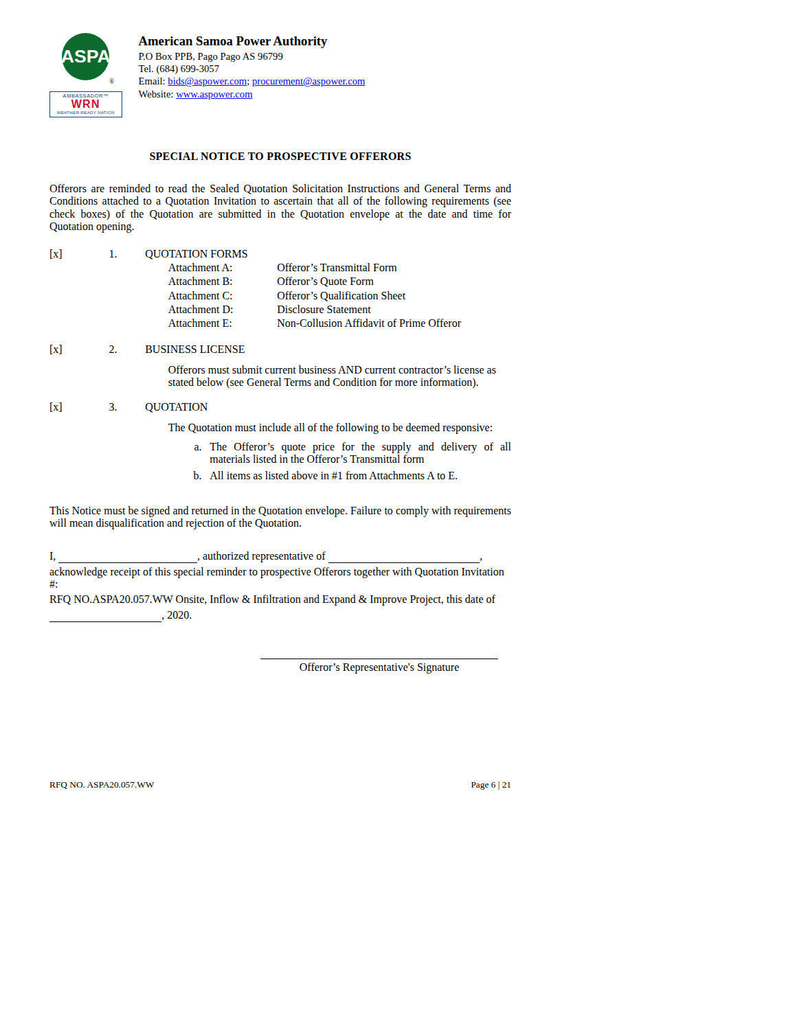ASPA
®
AMBASSADOR™ WRN WEATHER-READY NATION
American Samoa Power Authority
P.O Box PPB, Pago Pago AS 96799
Tel. (684) 699-3057
Email: bids@aspower.com; procurement@aspower.com
Website: www.aspower.com
Special Notice to Prospective Offerors
Offerors are reminded to read the Sealed Quotation Solicitation Instructions and General Terms and Conditions attached to a Quotation Invitation to ascertain that all of the following requirements (see check boxes) of the Quotation are submitted in the Quotation envelope at the date and time for Quotation opening.
| [x] | 1. | Quotation Forms Attachment A: Offeror’s Transmittal Form Attachment B: Offeror’s Quote Form Attachment C: Offeror’s Qualification Sheet Attachment D: Disclosure Statement Attachment E: Non-Collusion Affidavit of Prime Offeror |
| [x] | 2. | Business License Offerors must submit current business AND current contractor’s license as stated below (see General Terms and Condition for more information). |
| [x] | 3. | Quotation The Quotation must include all of the following to be deemed responsive: The Offeror’s quote price for the supply and delivery of all materials listed in the Offeror’s Transmittal form All items as listed above in #1 from Attachments A to E. |
This Notice must be signed and returned in the Quotation envelope. Failure to comply with requirements will mean disqualification and rejection of the Quotation.
I, , authorized representative of ,
acknowledge receipt of this special reminder to prospective Offerors together with Quotation Invitation #:
RFQ NO.ASPA20.057.WW Onsite, Inflow & Infiltration and Expand & Improve Project, this date of
, 2020.
Offeror’s Representative's Signature
RFQ NO. ASPA20.057.WW Page 6 | 21